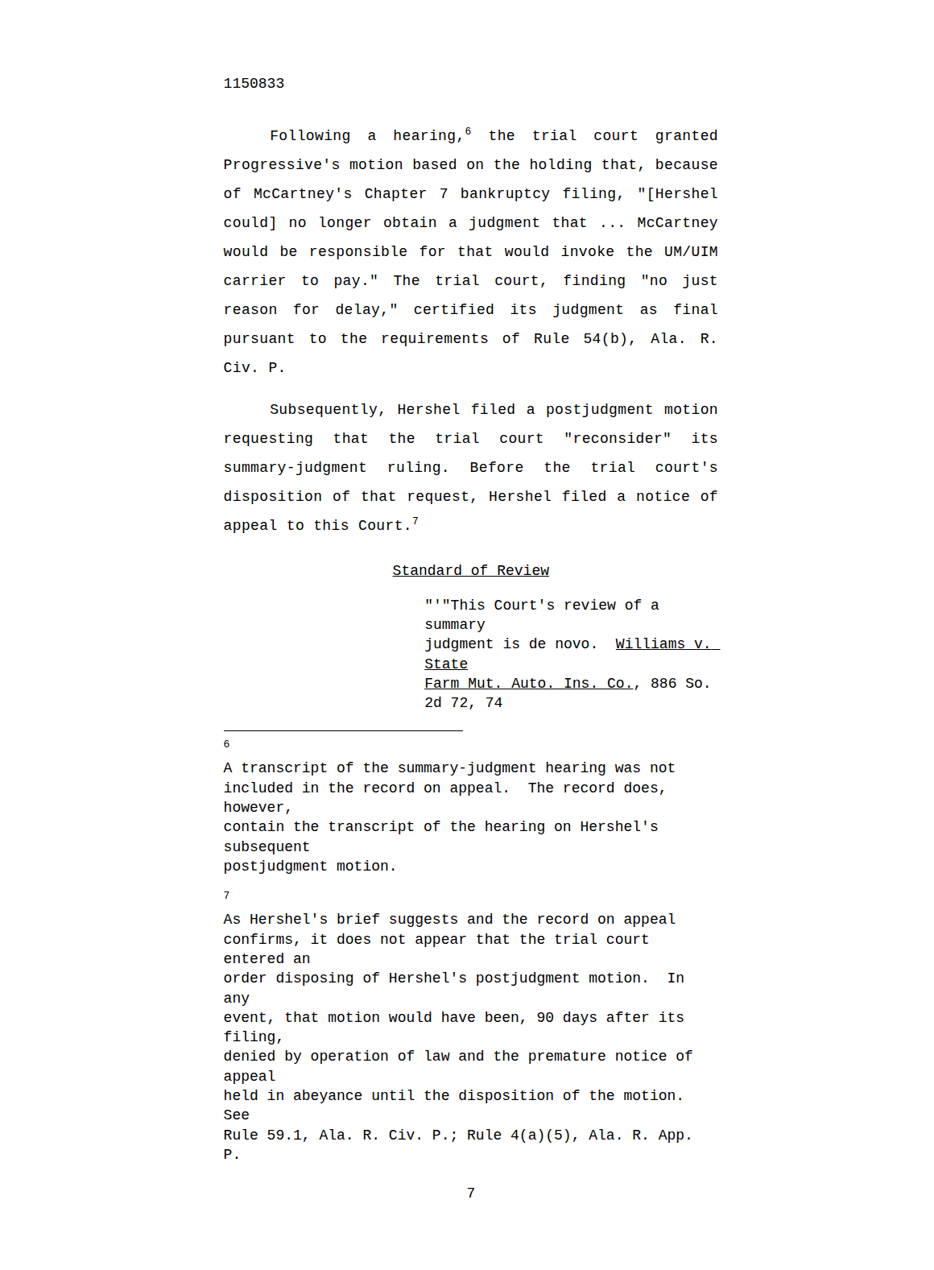1150833
Following a hearing,6 the trial court granted Progressive's motion based on the holding that, because of McCartney's Chapter 7 bankruptcy filing, "[Hershel could] no longer obtain a judgment that ... McCartney would be responsible for that would invoke the UM/UIM carrier to pay." The trial court, finding "no just reason for delay," certified its judgment as final pursuant to the requirements of Rule 54(b), Ala. R. Civ. P.
Subsequently, Hershel filed a postjudgment motion requesting that the trial court "reconsider" its summary-judgment ruling. Before the trial court's disposition of that request, Hershel filed a notice of appeal to this Court.7
Standard of Review
"'"This Court's review of a summary judgment is de novo. Williams v. State Farm Mut. Auto. Ins. Co., 886 So. 2d 72, 74
6A transcript of the summary-judgment hearing was not included in the record on appeal. The record does, however, contain the transcript of the hearing on Hershel's subsequent postjudgment motion.
7As Hershel's brief suggests and the record on appeal confirms, it does not appear that the trial court entered an order disposing of Hershel's postjudgment motion. In any event, that motion would have been, 90 days after its filing, denied by operation of law and the premature notice of appeal held in abeyance until the disposition of the motion. See Rule 59.1, Ala. R. Civ. P.; Rule 4(a)(5), Ala. R. App. P.
7